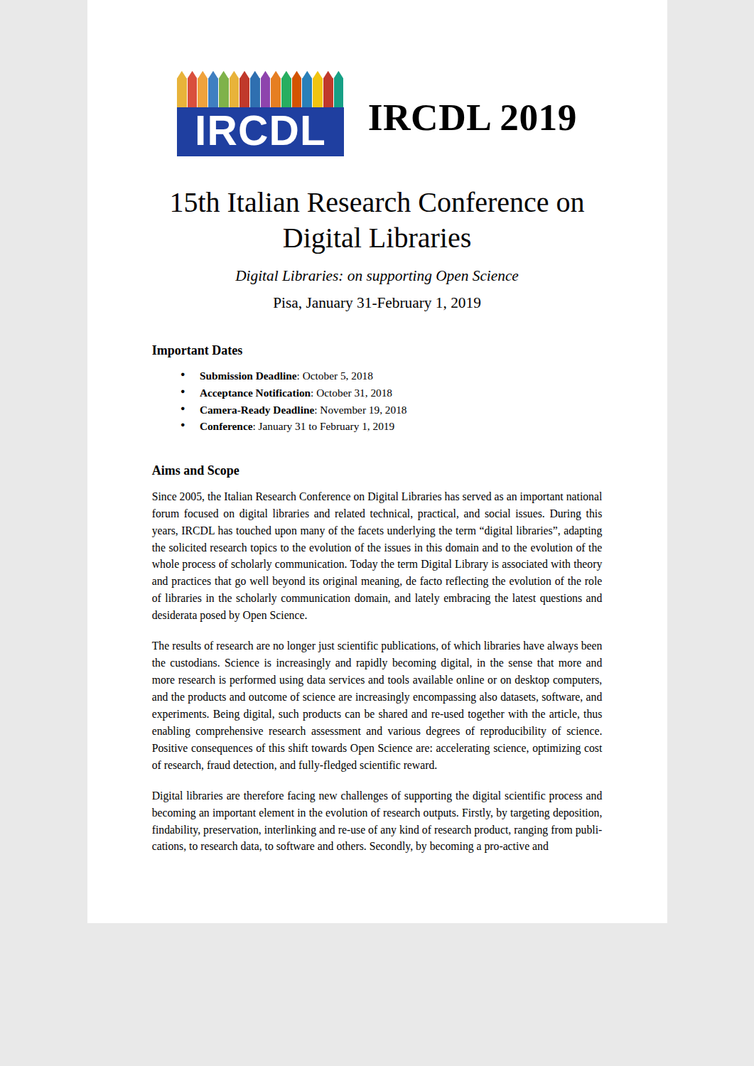IRCDL
IRCDL 2019
15th Italian Research Conference on
Digital Libraries
Digital Libraries: on supporting Open Science
Pisa, January 31-February 1, 2019
Important Dates
Submission Deadline: October 5, 2018
Acceptance Notification: October 31, 2018
Camera-Ready Deadline: November 19, 2018
Conference: January 31 to February 1, 2019
Aims and Scope
Since 2005, the Italian Research Conference on Digital Libraries has served as an important national forum focused on digital libraries and related technical, practical, and social issues. During this years, IRCDL has touched upon many of the facets underlying the term “digital libraries”, adapting the solicited research topics to the evolution of the issues in this domain and to the evolution of the whole process of scholarly communication. Today the term Digital Library is associated with theory and practices that go well beyond its original meaning, de facto reflecting the evolution of the role of libraries in the scholarly communication domain, and lately embracing the latest questions and desiderata posed by Open Science.
The results of research are no longer just scientific publications, of which libraries have always been the custodians. Science is increasingly and rapidly becoming digital, in the sense that more and more research is performed using data services and tools available online or on desktop computers, and the products and outcome of science are increasingly encompassing also datasets, software, and experiments. Being digital, such products can be shared and re-used together with the article, thus enabling comprehensive research assessment and various degrees of reproducibility of science. Positive consequences of this shift towards Open Science are: accelerating science, optimizing cost of research, fraud detection, and fully-fledged scientific reward.
Digital libraries are therefore facing new challenges of supporting the digital scientific process and becoming an important element in the evolution of research outputs. Firstly, by targeting deposition, findability, preservation, interlinking and re-use of any kind of research product, ranging from publications, to research data, to software and others. Secondly, by becoming a pro-active and